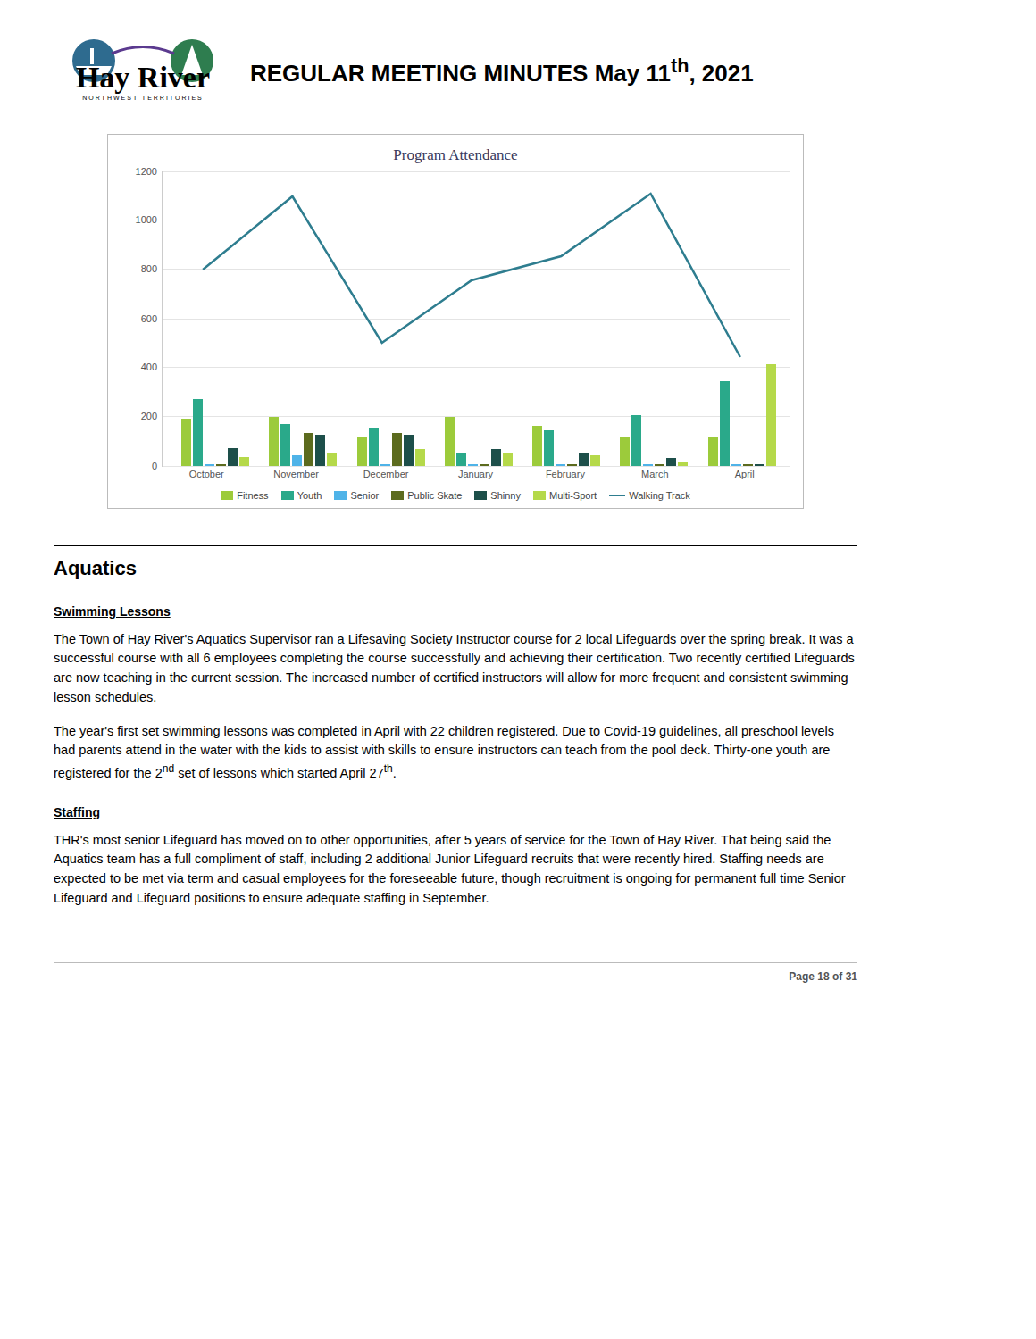Hay River NORTHWEST TERRITORIES
REGULAR MEETING MINUTES May 11th, 2021
Program Attendance
1200
1000
800
600
400
200
0
October November December January February March April
Fitness
Youth
Senior
Public Skate
Shinny
Multi-Sport
Walking Track
Aquatics
Swimming Lessons
The Town of Hay River's Aquatics Supervisor ran a Lifesaving Society Instructor course for 2 local Lifeguards over the spring break. It was a successful course with all 6 employees completing the course successfully and achieving their certification. Two recently certified Lifeguards are now teaching in the current session. The increased number of certified instructors will allow for more frequent and consistent swimming lesson schedules.
The year's first set swimming lessons was completed in April with 22 children registered. Due to Covid-19 guidelines, all preschool levels had parents attend in the water with the kids to assist with skills to ensure instructors can teach from the pool deck. Thirty-one youth are registered for the 2nd set of lessons which started April 27th.
Staffing
THR's most senior Lifeguard has moved on to other opportunities, after 5 years of service for the Town of Hay River. That being said the Aquatics team has a full compliment of staff, including 2 additional Junior Lifeguard recruits that were recently hired. Staffing needs are expected to be met via term and casual employees for the foreseeable future, though recruitment is ongoing for permanent full time Senior Lifeguard and Lifeguard positions to ensure adequate staffing in September.
Page 18 of 31